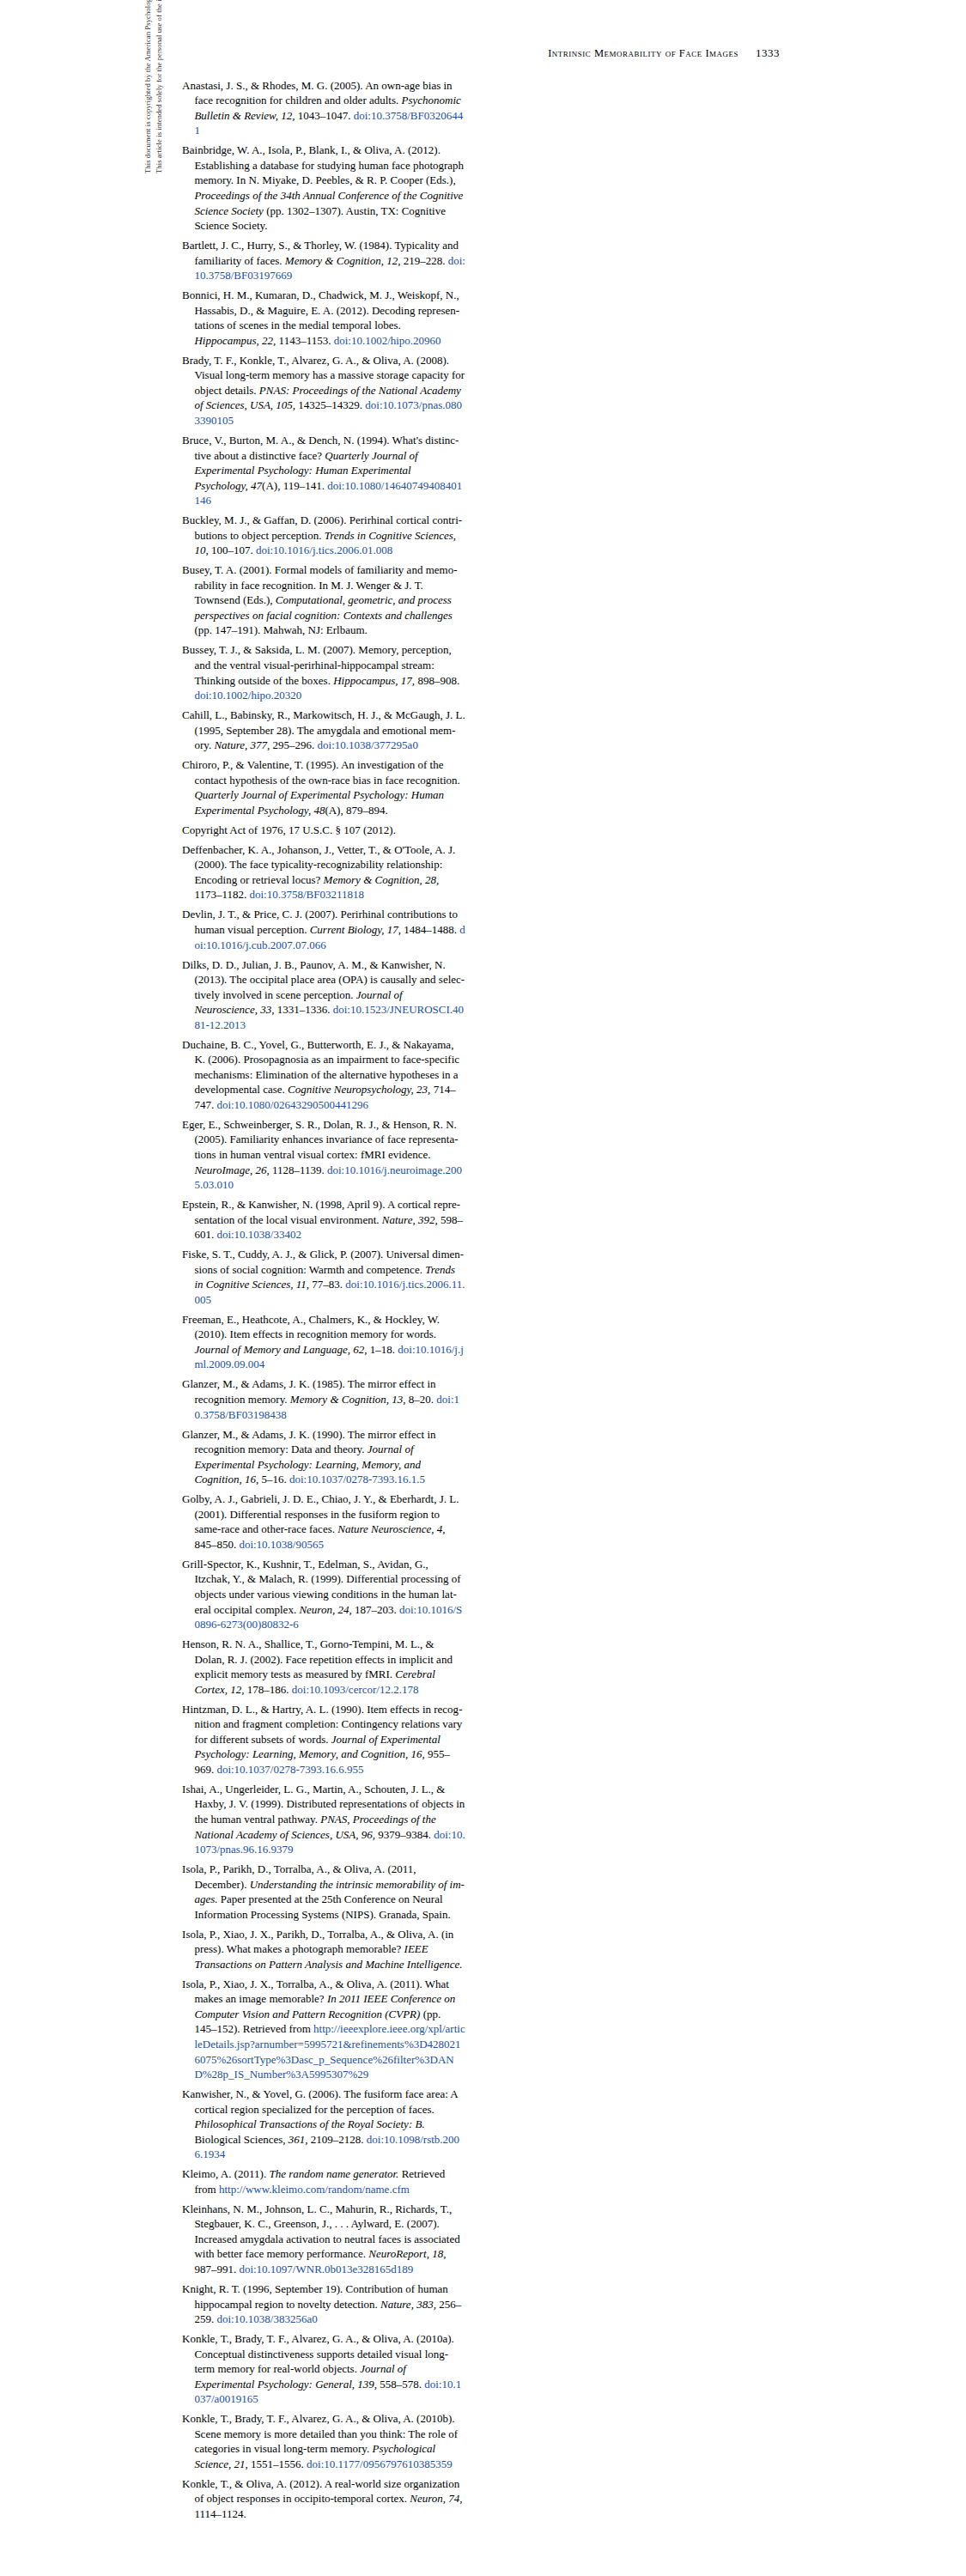This document is copyrighted by the American Psychological Association or one of its allied publishers. This article is intended solely for the personal use of the individual user and is not to be disseminated broadly.
Intrinsic Memorability of Face Images 1333
Anastasi, J. S., & Rhodes, M. G. (2005). An own-age bias in face recognition for children and older adults. Psychonomic Bulletin & Review, 12, 1043–1047. doi:10.3758/BF03206441
Bainbridge, W. A., Isola, P., Blank, I., & Oliva, A. (2012). Establishing a database for studying human face photograph memory. In N. Miyake, D. Peebles, & R. P. Cooper (Eds.), Proceedings of the 34th Annual Conference of the Cognitive Science Society (pp. 1302–1307). Austin, TX: Cognitive Science Society.
Bartlett, J. C., Hurry, S., & Thorley, W. (1984). Typicality and familiarity of faces. Memory & Cognition, 12, 219–228. doi:10.3758/BF03197669
Bonnici, H. M., Kumaran, D., Chadwick, M. J., Weiskopf, N., Hassabis, D., & Maguire, E. A. (2012). Decoding representations of scenes in the medial temporal lobes. Hippocampus, 22, 1143–1153. doi:10.1002/hipo.20960
Brady, T. F., Konkle, T., Alvarez, G. A., & Oliva, A. (2008). Visual long-term memory has a massive storage capacity for object details. PNAS: Proceedings of the National Academy of Sciences, USA, 105, 14325–14329. doi:10.1073/pnas.0803390105
Bruce, V., Burton, M. A., & Dench, N. (1994). What's distinctive about a distinctive face? Quarterly Journal of Experimental Psychology: Human Experimental Psychology, 47(A), 119–141. doi:10.1080/14640749408401146
Buckley, M. J., & Gaffan, D. (2006). Perirhinal cortical contributions to object perception. Trends in Cognitive Sciences, 10, 100–107. doi:10.1016/j.tics.2006.01.008
Busey, T. A. (2001). Formal models of familiarity and memorability in face recognition. In M. J. Wenger & J. T. Townsend (Eds.), Computational, geometric, and process perspectives on facial cognition: Contexts and challenges (pp. 147–191). Mahwah, NJ: Erlbaum.
Bussey, T. J., & Saksida, L. M. (2007). Memory, perception, and the ventral visual-perirhinal-hippocampal stream: Thinking outside of the boxes. Hippocampus, 17, 898–908. doi:10.1002/hipo.20320
Cahill, L., Babinsky, R., Markowitsch, H. J., & McGaugh, J. L. (1995, September 28). The amygdala and emotional memory. Nature, 377, 295–296. doi:10.1038/377295a0
Chiroro, P., & Valentine, T. (1995). An investigation of the contact hypothesis of the own-race bias in face recognition. Quarterly Journal of Experimental Psychology: Human Experimental Psychology, 48(A), 879–894.
Copyright Act of 1976, 17 U.S.C. § 107 (2012).
Deffenbacher, K. A., Johanson, J., Vetter, T., & O'Toole, A. J. (2000). The face typicality-recognizability relationship: Encoding or retrieval locus? Memory & Cognition, 28, 1173–1182. doi:10.3758/BF03211818
Devlin, J. T., & Price, C. J. (2007). Perirhinal contributions to human visual perception. Current Biology, 17, 1484–1488. doi:10.1016/j.cub.2007.07.066
Dilks, D. D., Julian, J. B., Paunov, A. M., & Kanwisher, N. (2013). The occipital place area (OPA) is causally and selectively involved in scene perception. Journal of Neuroscience, 33, 1331–1336. doi:10.1523/JNEUROSCI.4081-12.2013
Duchaine, B. C., Yovel, G., Butterworth, E. J., & Nakayama, K. (2006). Prosopagnosia as an impairment to face-specific mechanisms: Elimination of the alternative hypotheses in a developmental case. Cognitive Neuropsychology, 23, 714–747. doi:10.1080/02643290500441296
Eger, E., Schweinberger, S. R., Dolan, R. J., & Henson, R. N. (2005). Familiarity enhances invariance of face representations in human ventral visual cortex: fMRI evidence. NeuroImage, 26, 1128–1139. doi:10.1016/j.neuroimage.2005.03.010
Epstein, R., & Kanwisher, N. (1998, April 9). A cortical representation of the local visual environment. Nature, 392, 598–601. doi:10.1038/33402
Fiske, S. T., Cuddy, A. J., & Glick, P. (2007). Universal dimensions of social cognition: Warmth and competence. Trends in Cognitive Sciences, 11, 77–83. doi:10.1016/j.tics.2006.11.005
Freeman, E., Heathcote, A., Chalmers, K., & Hockley, W. (2010). Item effects in recognition memory for words. Journal of Memory and Language, 62, 1–18. doi:10.1016/j.jml.2009.09.004
Glanzer, M., & Adams, J. K. (1985). The mirror effect in recognition memory. Memory & Cognition, 13, 8–20. doi:10.3758/BF03198438
Glanzer, M., & Adams, J. K. (1990). The mirror effect in recognition memory: Data and theory. Journal of Experimental Psychology: Learning, Memory, and Cognition, 16, 5–16. doi:10.1037/0278-7393.16.1.5
Golby, A. J., Gabrieli, J. D. E., Chiao, J. Y., & Eberhardt, J. L. (2001). Differential responses in the fusiform region to same-race and other-race faces. Nature Neuroscience, 4, 845–850. doi:10.1038/90565
Grill-Spector, K., Kushnir, T., Edelman, S., Avidan, G., Itzchak, Y., & Malach, R. (1999). Differential processing of objects under various viewing conditions in the human lateral occipital complex. Neuron, 24, 187–203. doi:10.1016/S0896-6273(00)80832-6
Henson, R. N. A., Shallice, T., Gorno-Tempini, M. L., & Dolan, R. J. (2002). Face repetition effects in implicit and explicit memory tests as measured by fMRI. Cerebral Cortex, 12, 178–186. doi:10.1093/cercor/12.2.178
Hintzman, D. L., & Hartry, A. L. (1990). Item effects in recognition and fragment completion: Contingency relations vary for different subsets of words. Journal of Experimental Psychology: Learning, Memory, and Cognition, 16, 955–969. doi:10.1037/0278-7393.16.6.955
Ishai, A., Ungerleider, L. G., Martin, A., Schouten, J. L., & Haxby, J. V. (1999). Distributed representations of objects in the human ventral pathway. PNAS, Proceedings of the National Academy of Sciences, USA, 96, 9379–9384. doi:10.1073/pnas.96.16.9379
Isola, P., Parikh, D., Torralba, A., & Oliva, A. (2011, December). Understanding the intrinsic memorability of images. Paper presented at the 25th Conference on Neural Information Processing Systems (NIPS). Granada, Spain.
Isola, P., Xiao, J. X., Parikh, D., Torralba, A., & Oliva, A. (in press). What makes a photograph memorable? IEEE Transactions on Pattern Analysis and Machine Intelligence.
Isola, P., Xiao, J. X., Torralba, A., & Oliva, A. (2011). What makes an image memorable? In 2011 IEEE Conference on Computer Vision and Pattern Recognition (CVPR) (pp. 145–152). Retrieved from http://ieeexplore.ieee.org/xpl/articleDetails.jsp?arnumber=5995721&refinements%3D4280216075%26sortType%3Dasc_p_Sequence%26filter%3DAND%28p_IS_Number%3A5995307%29
Kanwisher, N., & Yovel, G. (2006). The fusiform face area: A cortical region specialized for the perception of faces. Philosophical Transactions of the Royal Society: B. Biological Sciences, 361, 2109–2128. doi:10.1098/rstb.2006.1934
Kleimo, A. (2011). The random name generator. Retrieved from http://www.kleimo.com/random/name.cfm
Kleinhans, N. M., Johnson, L. C., Mahurin, R., Richards, T., Stegbauer, K. C., Greenson, J., . . . Aylward, E. (2007). Increased amygdala activation to neutral faces is associated with better face memory performance. NeuroReport, 18, 987–991. doi:10.1097/WNR.0b013e328165d189
Knight, R. T. (1996, September 19). Contribution of human hippocampal region to novelty detection. Nature, 383, 256–259. doi:10.1038/383256a0
Konkle, T., Brady, T. F., Alvarez, G. A., & Oliva, A. (2010a). Conceptual distinctiveness supports detailed visual long-term memory for real-world objects. Journal of Experimental Psychology: General, 139, 558–578. doi:10.1037/a0019165
Konkle, T., Brady, T. F., Alvarez, G. A., & Oliva, A. (2010b). Scene memory is more detailed than you think: The role of categories in visual long-term memory. Psychological Science, 21, 1551–1556. doi:10.1177/0956797610385359
Konkle, T., & Oliva, A. (2012). A real-world size organization of object responses in occipito-temporal cortex. Neuron, 74, 1114–1124.